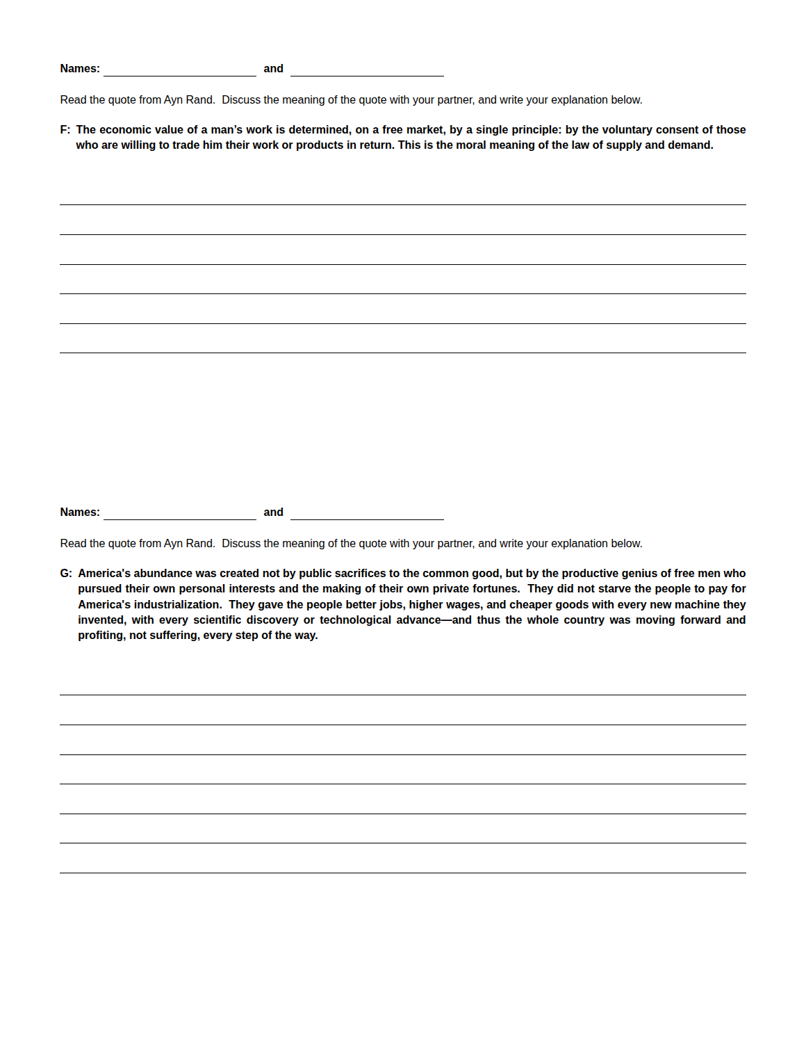Names: and
Read the quote from Ayn Rand. Discuss the meaning of the quote with your partner, and write your explanation below.
F: The economic value of a man’s work is determined, on a free market, by a single principle: by the voluntary consent of those who are willing to trade him their work or products in return. This is the moral meaning of the law of supply and demand.
Names: and
Read the quote from Ayn Rand. Discuss the meaning of the quote with your partner, and write your explanation below.
G: America's abundance was created not by public sacrifices to the common good, but by the productive genius of free men who pursued their own personal interests and the making of their own private fortunes. They did not starve the people to pay for America's industrialization. They gave the people better jobs, higher wages, and cheaper goods with every new machine they invented, with every scientific discovery or technological advance—and thus the whole country was moving forward and profiting, not suffering, every step of the way.